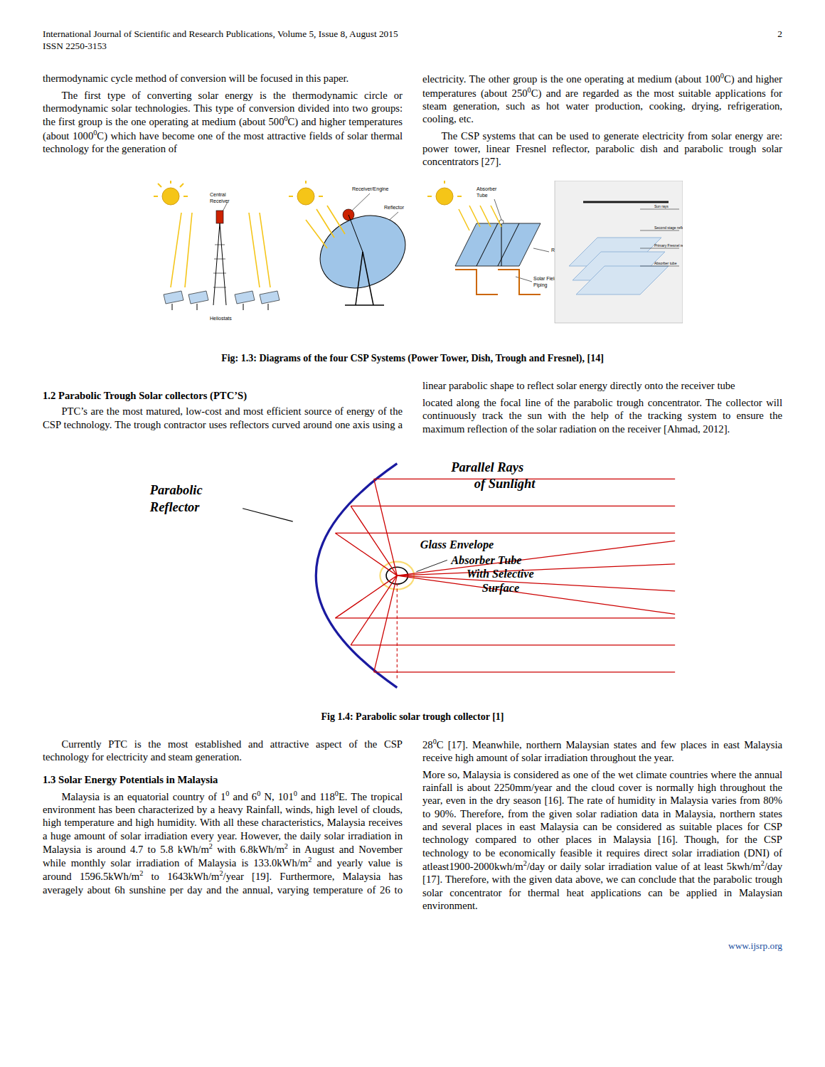International Journal of Scientific and Research Publications, Volume 5, Issue 8, August 2015
ISSN 2250-3153
2
thermodynamic cycle method of conversion will be focused in this paper.
The first type of converting solar energy is the thermodynamic circle or thermodynamic solar technologies. This type of conversion divided into two groups: the first group is the one operating at medium (about 5000C) and higher temperatures (about 10000C) which have become one of the most attractive fields of solar thermal technology for the generation of
electricity. The other group is the one operating at medium (about 1000C) and higher temperatures (about 2500C) and are regarded as the most suitable applications for steam generation, such as hot water production, cooking, drying, refrigeration, cooling, etc.
The CSP systems that can be used to generate electricity from solar energy are: power tower, linear Fresnel reflector, parabolic dish and parabolic trough solar concentrators [27].
Central Receiver Heliostats Receiver/Engine Reflector Absorber Tube Reflector Solar Field Piping Sun rays Second stage reflector Primary Fresnel reflectors Absorber tube
Fig: 1.3: Diagrams of the four CSP Systems (Power Tower, Dish, Trough and Fresnel), [14]
1.2 Parabolic Trough Solar collectors (PTC’S)
PTC’s are the most matured, low-cost and most efficient source of energy of the CSP technology. The trough contractor uses reflectors curved around one axis using a linear parabolic shape to reflect solar energy directly onto the receiver tube
located along the focal line of the parabolic trough concentrator. The collector will continuously track the sun with the help of the tracking system to ensure the maximum reflection of the solar radiation on the receiver [Ahmad, 2012].
Parabolic Reflector Parallel Rays of Sunlight Glass Envelope Absorber Tube With Selective Surface
Fig 1.4: Parabolic solar trough collector [1]
Currently PTC is the most established and attractive aspect of the CSP technology for electricity and steam generation.
1.3 Solar Energy Potentials in Malaysia
Malaysia is an equatorial country of 10 and 60 N, 1010 and 1180E. The tropical environment has been characterized by a heavy Rainfall, winds, high level of clouds, high temperature and high humidity. With all these characteristics, Malaysia receives a huge amount of solar irradiation every year. However, the daily solar irradiation in Malaysia is around 4.7 to 5.8 kWh/m2 with 6.8kWh/m2 in August and November while monthly solar irradiation of Malaysia is 133.0kWh/m2 and yearly value is around 1596.5kWh/m2 to 1643kWh/m2/year [19]. Furthermore, Malaysia has averagely about 6h sunshine per day and the annual, varying temperature of 26 to 280C [17]. Meanwhile, northern Malaysian states and few places in east Malaysia receive high amount of solar irradiation throughout the year.
More so, Malaysia is considered as one of the wet climate countries where the annual rainfall is about 2250mm/year and the cloud cover is normally high throughout the year, even in the dry season [16]. The rate of humidity in Malaysia varies from 80% to 90%. Therefore, from the given solar radiation data in Malaysia, northern states and several places in east Malaysia can be considered as suitable places for CSP technology compared to other places in Malaysia [16]. Though, for the CSP technology to be economically feasible it requires direct solar irradiation (DNI) of atleast1900-2000kwh/m2/day or daily solar irradiation value of at least 5kwh/m2/day [17]. Therefore, with the given data above, we can conclude that the parabolic trough solar concentrator for thermal heat applications can be applied in Malaysian environment.
www.ijsrp.org